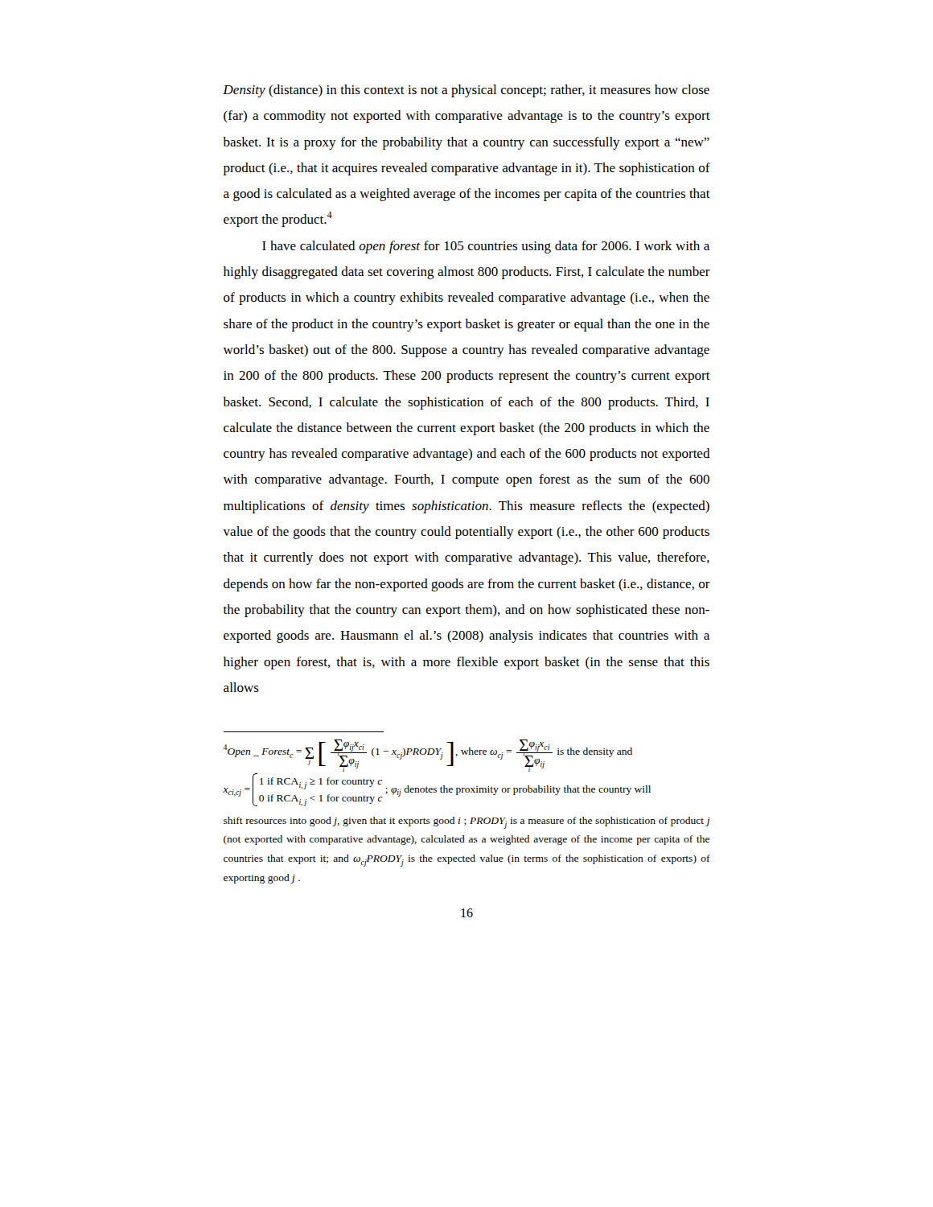Density (distance) in this context is not a physical concept; rather, it measures how close (far) a commodity not exported with comparative advantage is to the country’s export basket. It is a proxy for the probability that a country can successfully export a “new” product (i.e., that it acquires revealed comparative advantage in it). The sophistication of a good is calculated as a weighted average of the incomes per capita of the countries that export the product.4
I have calculated open forest for 105 countries using data for 2006. I work with a highly disaggregated data set covering almost 800 products. First, I calculate the number of products in which a country exhibits revealed comparative advantage (i.e., when the share of the product in the country’s export basket is greater or equal than the one in the world’s basket) out of the 800. Suppose a country has revealed comparative advantage in 200 of the 800 products. These 200 products represent the country’s current export basket. Second, I calculate the sophistication of each of the 800 products. Third, I calculate the distance between the current export basket (the 200 products in which the country has revealed comparative advantage) and each of the 600 products not exported with comparative advantage. Fourth, I compute open forest as the sum of the 600 multiplications of density times sophistication. This measure reflects the (expected) value of the goods that the country could potentially export (i.e., the other 600 products that it currently does not export with comparative advantage). This value, therefore, depends on how far the non-exported goods are from the current basket (i.e., distance, or the probability that the country can export them), and on how sophisticated these non-exported goods are. Hausmann el al.’s (2008) analysis indicates that countries with a higher open forest, that is, with a more flexible export basket (in the sense that this allows
4Open _ Forestc = Σj [ Σi φijxci Σi φij (1 − xcj)PRODYj ], where ωcj = Σi φijxci Σi φij is the density and
xci,cj = 1 if RCAi, j ≥ 1 for country c 0 if RCAi, j < 1 for country c ; φij denotes the proximity or probability that the country will
shift resources into good j, given that it exports good i ; PRODYj is a measure of the sophistication of product j (not exported with comparative advantage), calculated as a weighted average of the income per capita of the countries that export it; and ωcjPRODYj is the expected value (in terms of the sophistication of exports) of exporting good j .
16